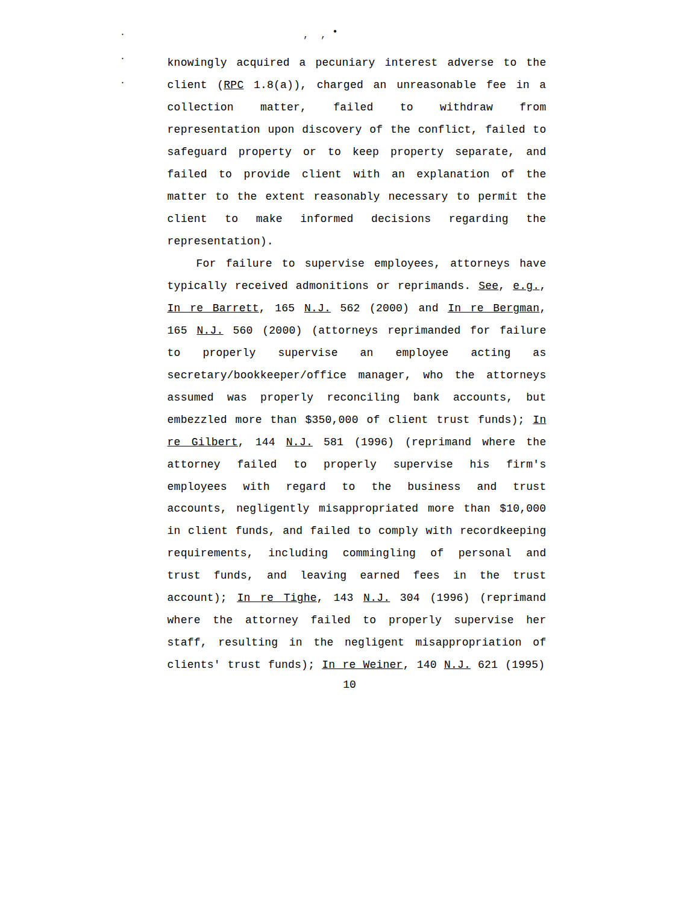.
.
.
, ,
•
knowingly acquired a pecuniary interest adverse to the client (RPC 1.8(a)), charged an unreasonable fee in a collection matter, failed to withdraw from representation upon discovery of the conflict, failed to safeguard property or to keep property separate, and failed to provide client with an explanation of the matter to the extent reasonably necessary to permit the client to make informed decisions regarding the representation).
For failure to supervise employees, attorneys have typically received admonitions or reprimands. See, e.g., In re Barrett, 165 N.J. 562 (2000) and In re Bergman, 165 N.J. 560 (2000) (attorneys reprimanded for failure to properly supervise an employee acting as secretary/bookkeeper/office manager, who the attorneys assumed was properly reconciling bank accounts, but embezzled more than $350,000 of client trust funds); In re Gilbert, 144 N.J. 581 (1996) (reprimand where the attorney failed to properly supervise his firm's employees with regard to the business and trust accounts, negligently misappropriated more than $10,000 in client funds, and failed to comply with recordkeeping requirements, including commingling of personal and trust funds, and leaving earned fees in the trust account); In re Tighe, 143 N.J. 304 (1996) (reprimand where the attorney failed to properly supervise her staff, resulting in the negligent misappropriation of clients' trust funds); In re Weiner, 140 N.J. 621 (1995)
10